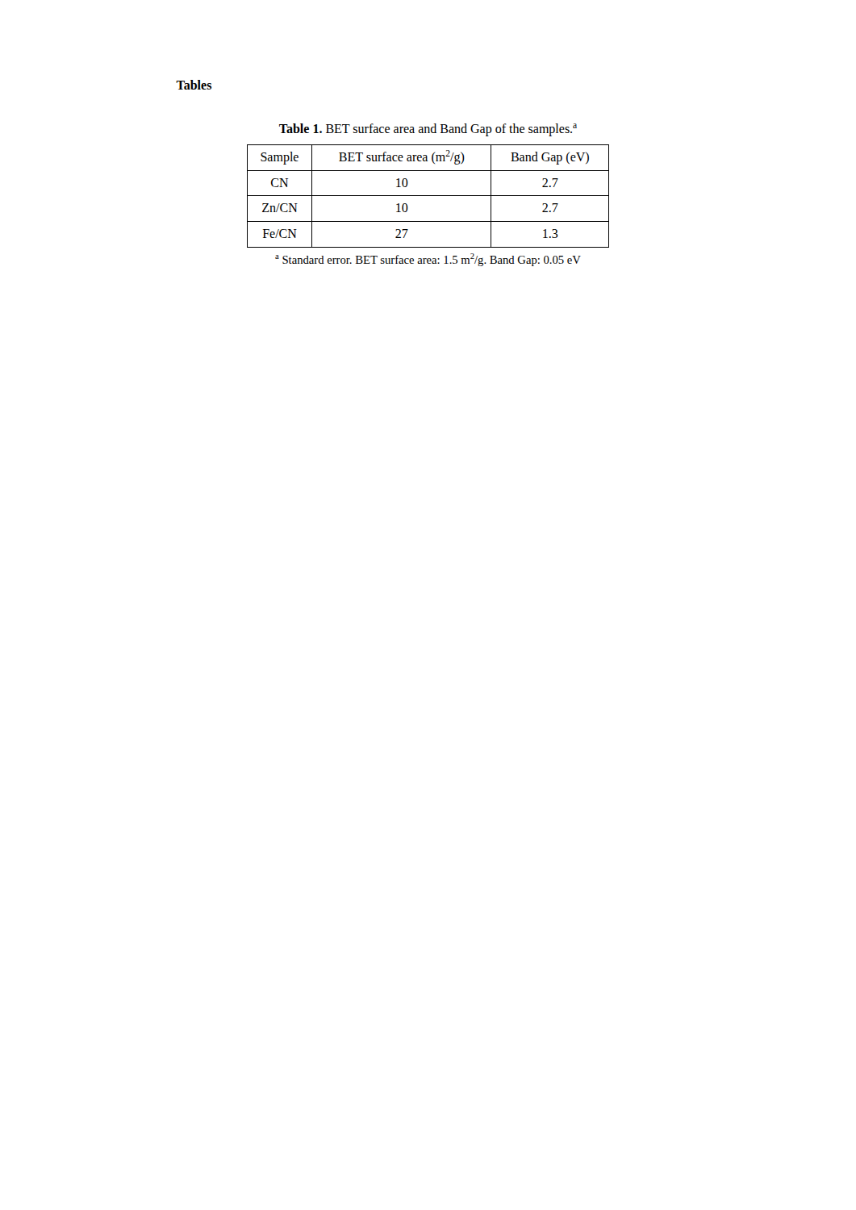Tables
Table 1. BET surface area and Band Gap of the samples.a
| Sample | BET surface area (m 2 /g) | Band Gap (eV) |
| CN | 10 | 2.7 |
| Zn/CN | 10 | 2.7 |
| Fe/CN | 27 | 1.3 |
a Standard error. BET surface area: 1.5 m2/g. Band Gap: 0.05 eV